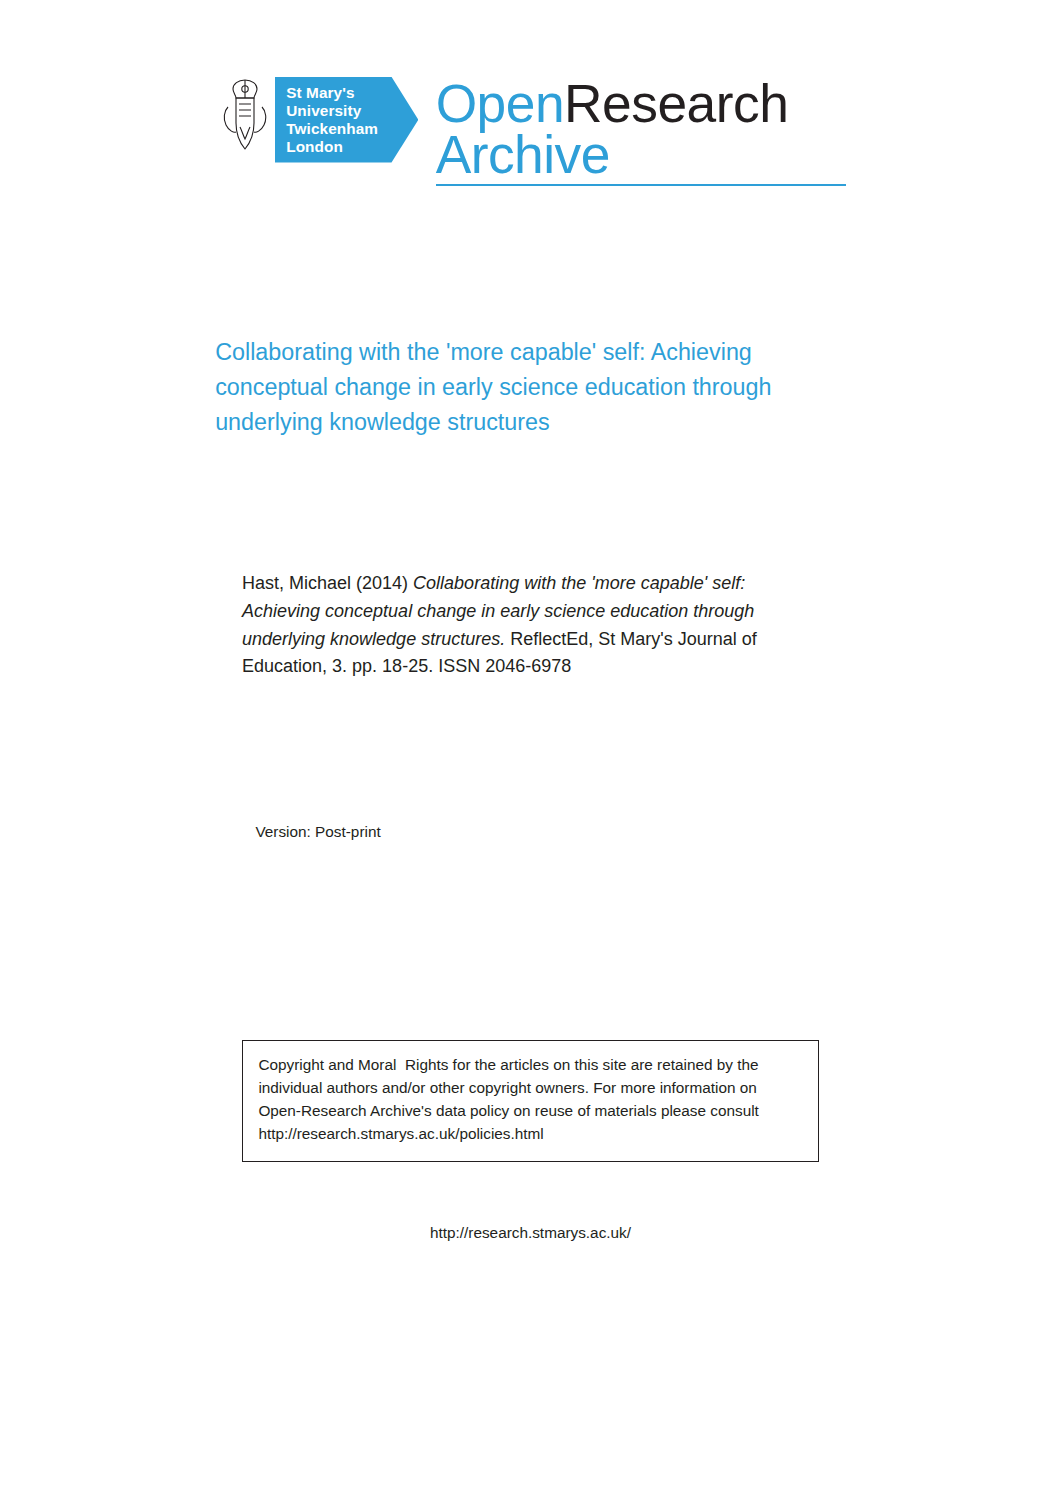St Mary's
University
Twickenham
London
Open Research
Archive
Collaborating with the 'more capable' self: Achieving conceptual change in early science education through underlying knowledge structures
Hast, Michael (2014) Collaborating with the 'more capable' self: Achieving conceptual change in early science education through underlying knowledge structures. ReflectEd, St Mary's Journal of Education, 3. pp. 18-25. ISSN 2046-6978
Version: Post-print
Copyright and Moral Rights for the articles on this site are retained by the individual authors and/or other copyright owners. For more information on Open-Research Archive's data policy on reuse of materials please consult http://research.stmarys.ac.uk/policies.html
http://research.stmarys.ac.uk/